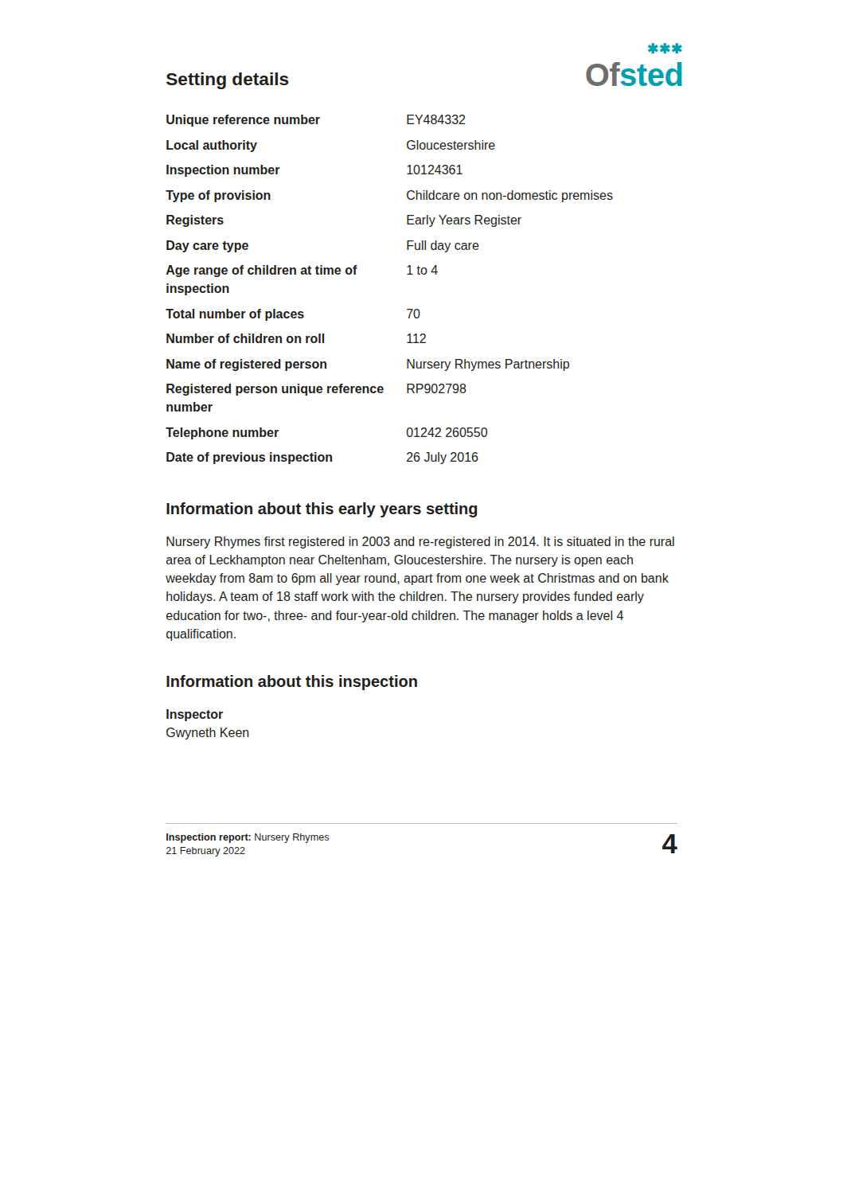✱✱✱
Ofsted
Setting details
| Unique reference number | EY484332 |
| Local authority | Gloucestershire |
| Inspection number | 10124361 |
| Type of provision | Childcare on non-domestic premises |
| Registers | Early Years Register |
| Day care type | Full day care |
| Age range of children at time of inspection | 1 to 4 |
| Total number of places | 70 |
| Number of children on roll | 112 |
| Name of registered person | Nursery Rhymes Partnership |
| Registered person unique reference number | RP902798 |
| Telephone number | 01242 260550 |
| Date of previous inspection | 26 July 2016 |
Information about this early years setting
Nursery Rhymes first registered in 2003 and re-registered in 2014. It is situated in the rural area of Leckhampton near Cheltenham, Gloucestershire. The nursery is open each weekday from 8am to 6pm all year round, apart from one week at Christmas and on bank holidays. A team of 18 staff work with the children. The nursery provides funded early education for two-, three- and four-year-old children. The manager holds a level 4 qualification.
Information about this inspection
Inspector
Gwyneth Keen
Inspection report: Nursery Rhymes
21 February 2022
4